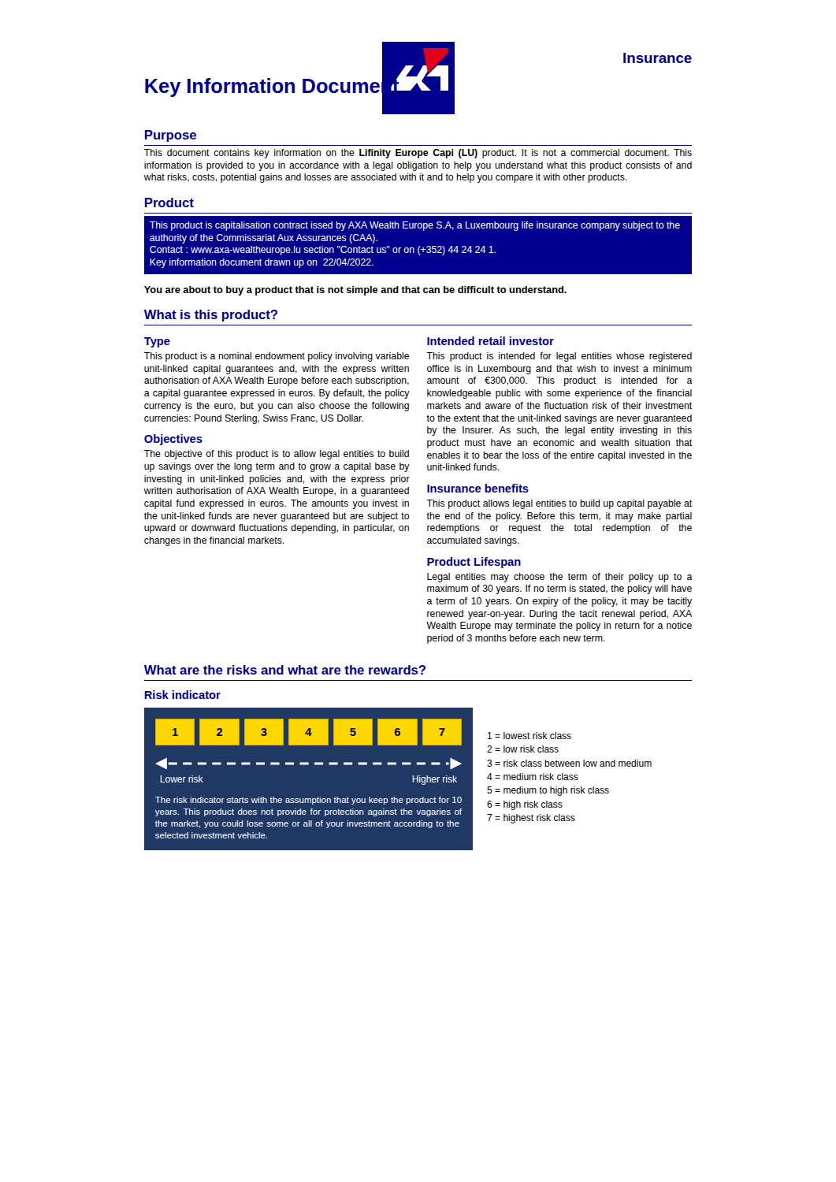Insurance
Key Information Document
Purpose
This document contains key information on the Lifinity Europe Capi (LU) product. It is not a commercial document. This information is provided to you in accordance with a legal obligation to help you understand what this product consists of and what risks, costs, potential gains and losses are associated with it and to help you compare it with other products.
Product
This product is capitalisation contract issed by AXA Wealth Europe S.A, a Luxembourg life insurance company subject to the authority of the Commissariat Aux Assurances (CAA).
Contact : www.axa-wealtheurope.lu section "Contact us" or on (+352) 44 24 24 1.
Key information document drawn up on 22/04/2022.
You are about to buy a product that is not simple and that can be difficult to understand.
What is this product?
Type
This product is a nominal endowment policy involving variable unit-linked capital guarantees and, with the express written authorisation of AXA Wealth Europe before each subscription, a capital guarantee expressed in euros. By default, the policy currency is the euro, but you can also choose the following currencies: Pound Sterling, Swiss Franc, US Dollar.
Objectives
The objective of this product is to allow legal entities to build up savings over the long term and to grow a capital base by investing in unit-linked policies and, with the express prior written authorisation of AXA Wealth Europe, in a guaranteed capital fund expressed in euros. The amounts you invest in the unit-linked funds are never guaranteed but are subject to upward or downward fluctuations depending, in particular, on changes in the financial markets.
Intended retail investor
This product is intended for legal entities whose registered office is in Luxembourg and that wish to invest a minimum amount of €300,000. This product is intended for a knowledgeable public with some experience of the financial markets and aware of the fluctuation risk of their investment to the extent that the unit-linked savings are never guaranteed by the Insurer. As such, the legal entity investing in this product must have an economic and wealth situation that enables it to bear the loss of the entire capital invested in the unit-linked funds.
Insurance benefits
This product allows legal entities to build up capital payable at the end of the policy. Before this term, it may make partial redemptions or request the total redemption of the accumulated savings.
Product Lifespan
Legal entities may choose the term of their policy up to a maximum of 30 years. If no term is stated, the policy will have a term of 10 years. On expiry of the policy, it may be tacitly renewed year-on-year. During the tacit renewal period, AXA Wealth Europe may terminate the policy in return for a notice period of 3 months before each new term.
What are the risks and what are the rewards?
Risk indicator
1
2
3
4
5
6
7
Lower risk Higher risk
The risk indicator starts with the assumption that you keep the product for 10 years. This product does not provide for protection against the vagaries of the market, you could lose some or all of your investment according to the selected investment vehicle.
1 = lowest risk class
2 = low risk class
3 = risk class between low and medium
4 = medium risk class
5 = medium to high risk class
6 = high risk class
7 = highest risk class